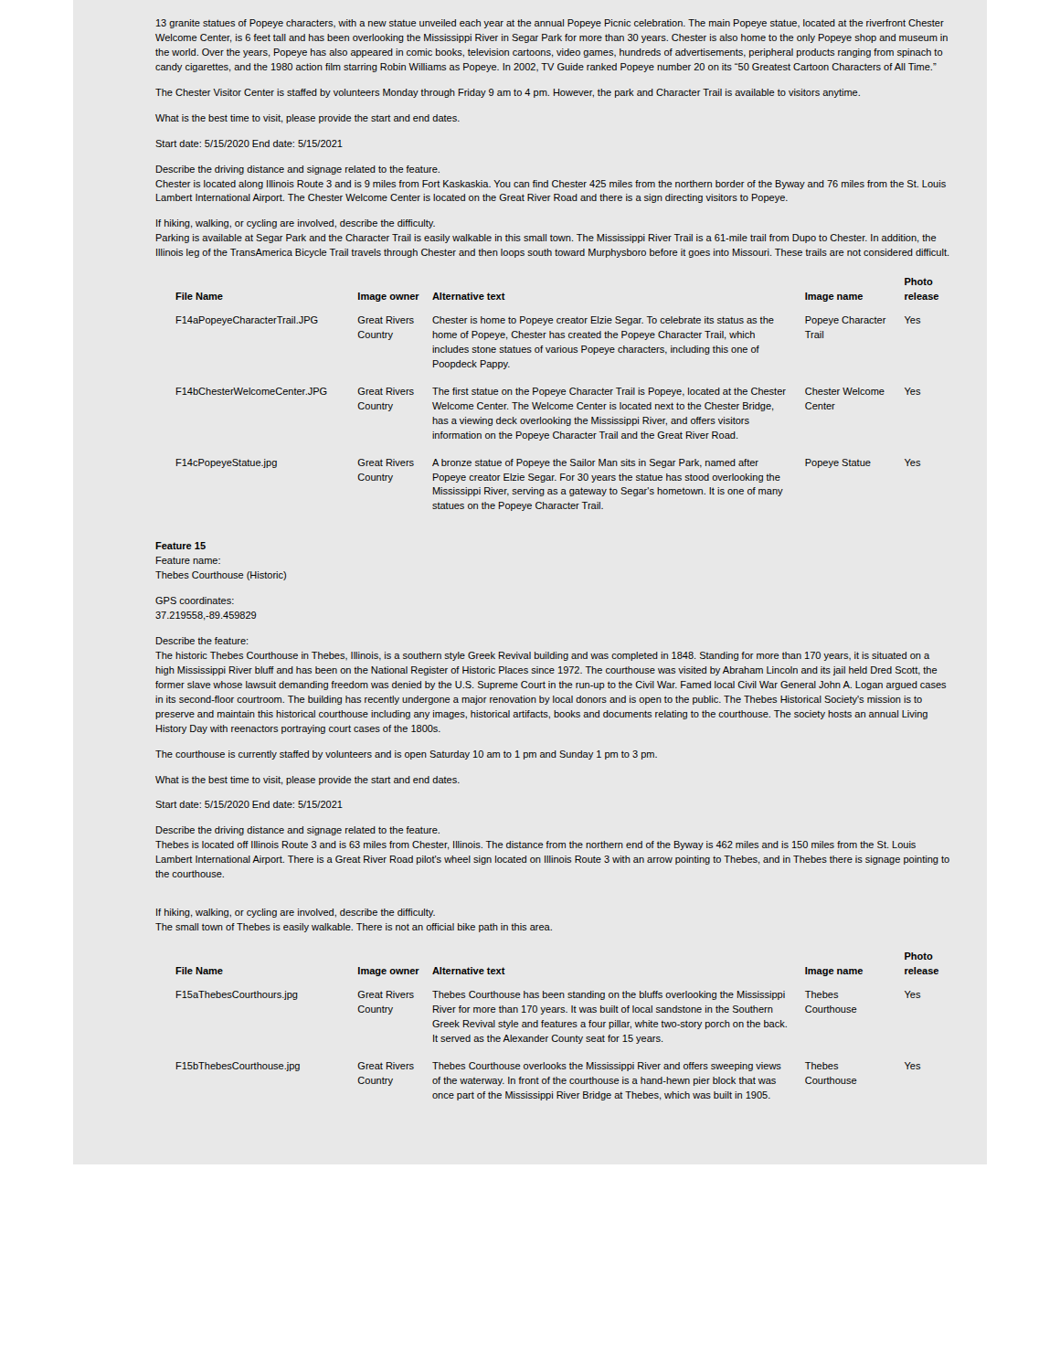13 granite statues of Popeye characters, with a new statue unveiled each year at the annual Popeye Picnic celebration. The main Popeye statue, located at the riverfront Chester Welcome Center, is 6 feet tall and has been overlooking the Mississippi River in Segar Park for more than 30 years. Chester is also home to the only Popeye shop and museum in the world. Over the years, Popeye has also appeared in comic books, television cartoons, video games, hundreds of advertisements, peripheral products ranging from spinach to candy cigarettes, and the 1980 action film starring Robin Williams as Popeye. In 2002, TV Guide ranked Popeye number 20 on its “50 Greatest Cartoon Characters of All Time.”
The Chester Visitor Center is staffed by volunteers Monday through Friday 9 am to 4 pm. However, the park and Character Trail is available to visitors anytime.
What is the best time to visit, please provide the start and end dates.
Start date: 5/15/2020 End date: 5/15/2021
Describe the driving distance and signage related to the feature.
Chester is located along Illinois Route 3 and is 9 miles from Fort Kaskaskia. You can find Chester 425 miles from the northern border of the Byway and 76 miles from the St. Louis Lambert International Airport. The Chester Welcome Center is located on the Great River Road and there is a sign directing visitors to Popeye.
If hiking, walking, or cycling are involved, describe the difficulty.
Parking is available at Segar Park and the Character Trail is easily walkable in this small town. The Mississippi River Trail is a 61-mile trail from Dupo to Chester. In addition, the Illinois leg of the TransAmerica Bicycle Trail travels through Chester and then loops south toward Murphysboro before it goes into Missouri. These trails are not considered difficult.
| File Name | Image owner | Alternative text | Image name | Photo release |
| --- | --- | --- | --- | --- |
| F14aPopeyeCharacterTrail.JPG | Great Rivers Country | Chester is home to Popeye creator Elzie Segar. To celebrate its status as the home of Popeye, Chester has created the Popeye Character Trail, which includes stone statues of various Popeye characters, including this one of Poopdeck Pappy. | Popeye Character Trail | Yes |
| F14bChesterWelcomeCenter.JPG | Great Rivers Country | The first statue on the Popeye Character Trail is Popeye, located at the Chester Welcome Center. The Welcome Center is located next to the Chester Bridge, has a viewing deck overlooking the Mississippi River, and offers visitors information on the Popeye Character Trail and the Great River Road. | Chester Welcome Center | Yes |
| F14cPopeyeStatue.jpg | Great Rivers Country | A bronze statue of Popeye the Sailor Man sits in Segar Park, named after Popeye creator Elzie Segar. For 30 years the statue has stood overlooking the Mississippi River, serving as a gateway to Segar's hometown. It is one of many statues on the Popeye Character Trail. | Popeye Statue | Yes |
Feature 15
Feature name:
Thebes Courthouse (Historic)
GPS coordinates:
37.219558,-89.459829
Describe the feature:
The historic Thebes Courthouse in Thebes, Illinois, is a southern style Greek Revival building and was completed in 1848. Standing for more than 170 years, it is situated on a high Mississippi River bluff and has been on the National Register of Historic Places since 1972. The courthouse was visited by Abraham Lincoln and its jail held Dred Scott, the former slave whose lawsuit demanding freedom was denied by the U.S. Supreme Court in the run-up to the Civil War. Famed local Civil War General John A. Logan argued cases in its second-floor courtroom. The building has recently undergone a major renovation by local donors and is open to the public. The Thebes Historical Society's mission is to preserve and maintain this historical courthouse including any images, historical artifacts, books and documents relating to the courthouse. The society hosts an annual Living History Day with reenactors portraying court cases of the 1800s.
The courthouse is currently staffed by volunteers and is open Saturday 10 am to 1 pm and Sunday 1 pm to 3 pm.
What is the best time to visit, please provide the start and end dates.
Start date: 5/15/2020 End date: 5/15/2021
Describe the driving distance and signage related to the feature.
Thebes is located off Illinois Route 3 and is 63 miles from Chester, Illinois. The distance from the northern end of the Byway is 462 miles and is 150 miles from the St. Louis Lambert International Airport. There is a Great River Road pilot's wheel sign located on Illinois Route 3 with an arrow pointing to Thebes, and in Thebes there is signage pointing to the courthouse.
If hiking, walking, or cycling are involved, describe the difficulty.
The small town of Thebes is easily walkable. There is not an official bike path in this area.
| File Name | Image owner | Alternative text | Image name | Photo release |
| --- | --- | --- | --- | --- |
| F15aThebesCourthours.jpg | Great Rivers Country | Thebes Courthouse has been standing on the bluffs overlooking the Mississippi River for more than 170 years. It was built of local sandstone in the Southern Greek Revival style and features a four pillar, white two-story porch on the back. It served as the Alexander County seat for 15 years. | Thebes Courthouse | Yes |
| F15bThebesCourthouse.jpg | Great Rivers Country | Thebes Courthouse overlooks the Mississippi River and offers sweeping views of the waterway. In front of the courthouse is a hand-hewn pier block that was once part of the Mississippi River Bridge at Thebes, which was built in 1905. | Thebes Courthouse | Yes |